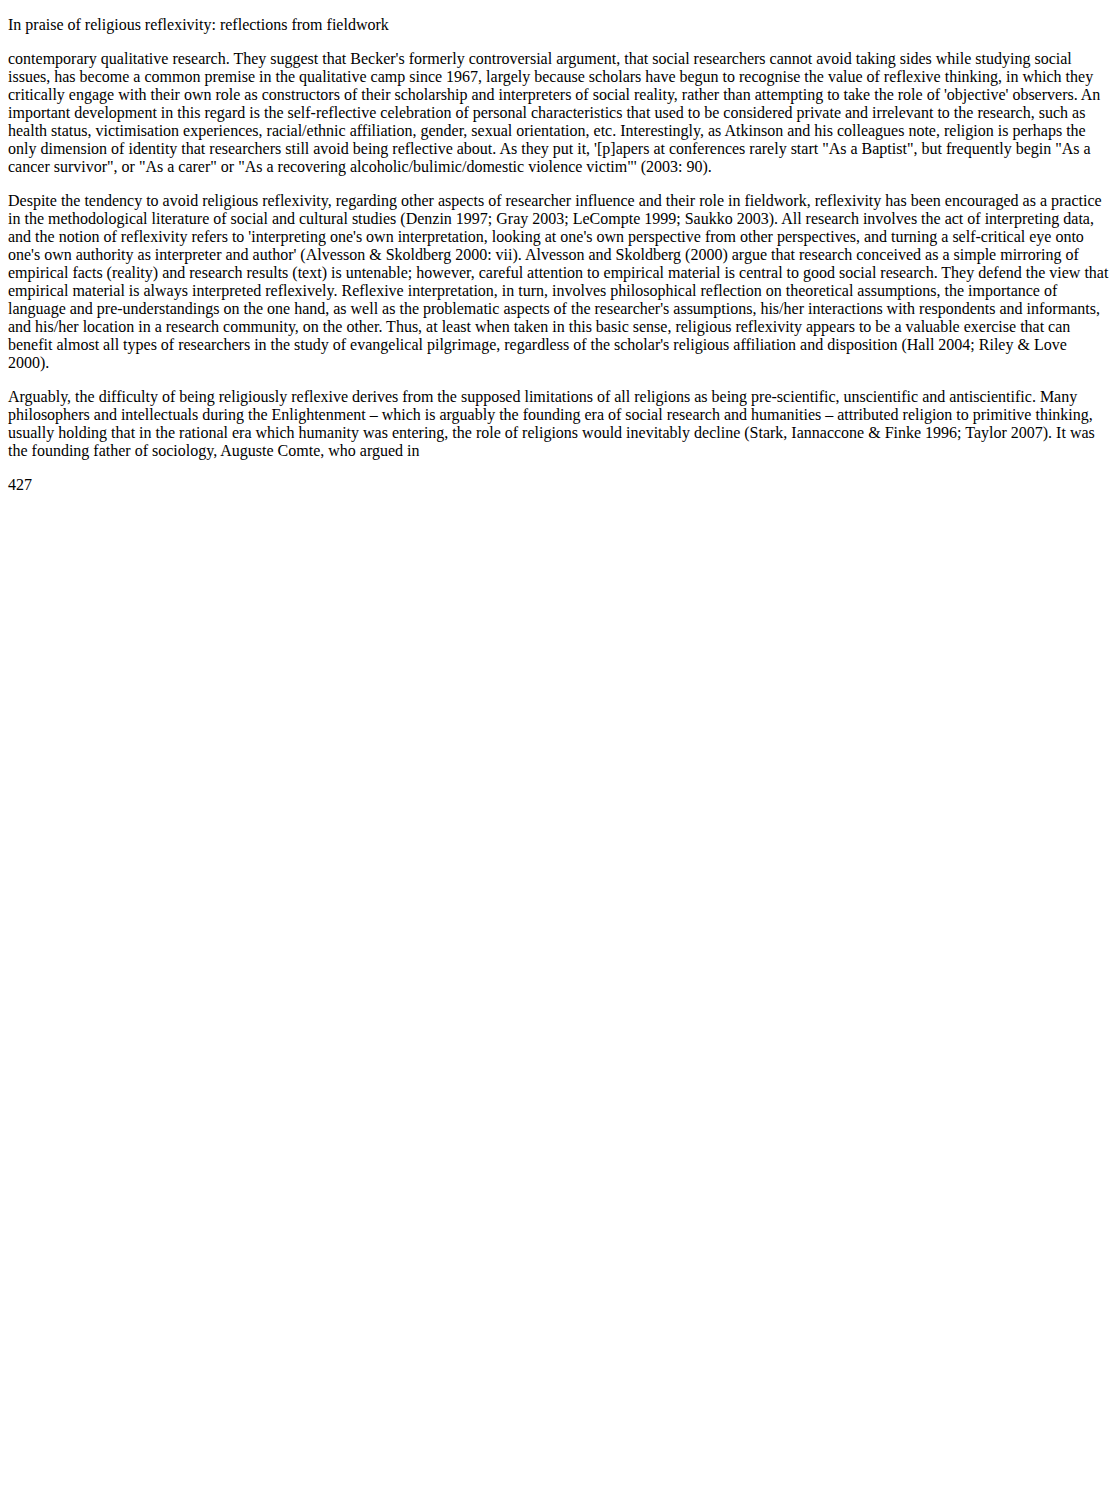In praise of religious reflexivity: reflections from fieldwork
contemporary qualitative research. They suggest that Becker's formerly controversial argument, that social researchers cannot avoid taking sides while studying social issues, has become a common premise in the qualitative camp since 1967, largely because scholars have begun to recognise the value of reflexive thinking, in which they critically engage with their own role as constructors of their scholarship and interpreters of social reality, rather than attempting to take the role of 'objective' observers. An important development in this regard is the self-reflective celebration of personal characteristics that used to be considered private and irrelevant to the research, such as health status, victimisation experiences, racial/ethnic affiliation, gender, sexual orientation, etc. Interestingly, as Atkinson and his colleagues note, religion is perhaps the only dimension of identity that researchers still avoid being reflective about. As they put it, '[p]apers at conferences rarely start "As a Baptist", but frequently begin "As a cancer survivor", or "As a carer" or "As a recovering alcoholic/bulimic/domestic violence victim"' (2003: 90).
Despite the tendency to avoid religious reflexivity, regarding other aspects of researcher influence and their role in fieldwork, reflexivity has been encouraged as a practice in the methodological literature of social and cultural studies (Denzin 1997; Gray 2003; LeCompte 1999; Saukko 2003). All research involves the act of interpreting data, and the notion of reflexivity refers to 'interpreting one's own interpretation, looking at one's own perspective from other perspectives, and turning a self-critical eye onto one's own authority as interpreter and author' (Alvesson & Skoldberg 2000: vii). Alvesson and Skoldberg (2000) argue that research conceived as a simple mirroring of empirical facts (reality) and research results (text) is untenable; however, careful attention to empirical material is central to good social research. They defend the view that empirical material is always interpreted reflexively. Reflexive interpretation, in turn, involves philosophical reflection on theoretical assumptions, the importance of language and pre-understandings on the one hand, as well as the problematic aspects of the researcher's assumptions, his/her interactions with respondents and informants, and his/her location in a research community, on the other. Thus, at least when taken in this basic sense, religious reflexivity appears to be a valuable exercise that can benefit almost all types of researchers in the study of evangelical pilgrimage, regardless of the scholar's religious affiliation and disposition (Hall 2004; Riley & Love 2000).
Arguably, the difficulty of being religiously reflexive derives from the supposed limitations of all religions as being pre-scientific, unscientific and antiscientific. Many philosophers and intellectuals during the Enlightenment – which is arguably the founding era of social research and humanities – attributed religion to primitive thinking, usually holding that in the rational era which humanity was entering, the role of religions would inevitably decline (Stark, Iannaccone & Finke 1996; Taylor 2007). It was the founding father of sociology, Auguste Comte, who argued in
427